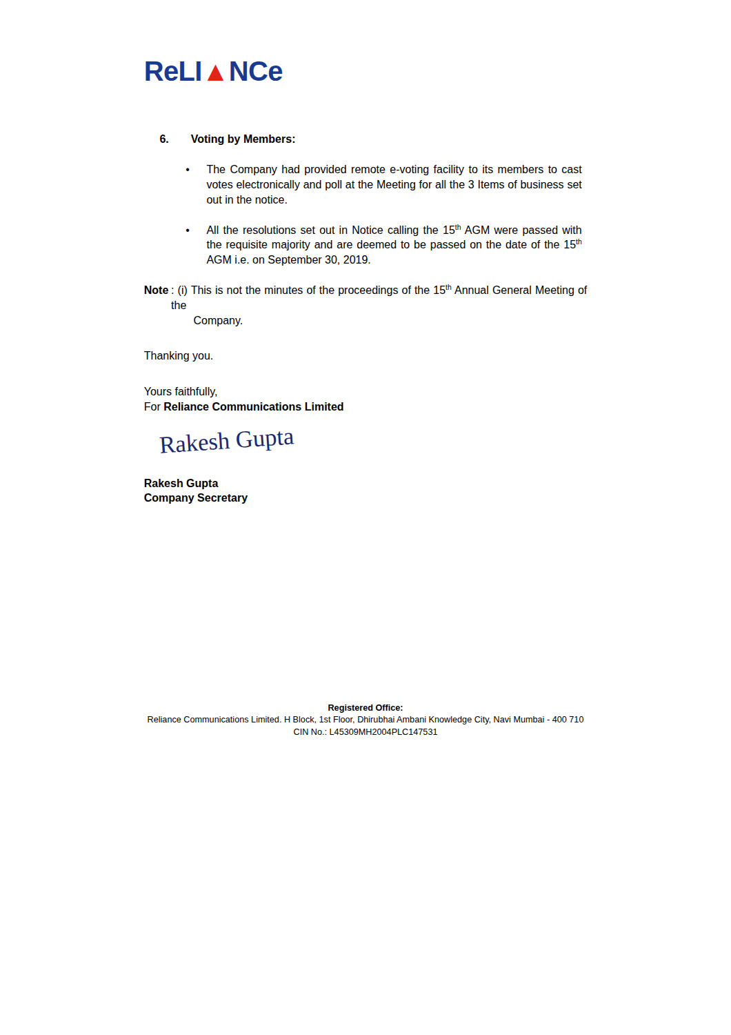ReLI▲NCe
6. Voting by Members:
The Company had provided remote e-voting facility to its members to cast votes electronically and poll at the Meeting for all the 3 Items of business set out in the notice.
All the resolutions set out in Notice calling the 15th AGM were passed with the requisite majority and are deemed to be passed on the date of the 15th AGM i.e. on September 30, 2019.
Note: (i) This is not the minutes of the proceedings of the 15th Annual General Meeting of the
Company.
Thanking you.
Yours faithfully,
For Reliance Communications Limited
Rakesh Gupta
Rakesh Gupta
Company Secretary
Registered Office:
Reliance Communications Limited. H Block, 1st Floor, Dhirubhai Ambani Knowledge City, Navi Mumbai - 400 710
CIN No.: L45309MH2004PLC147531